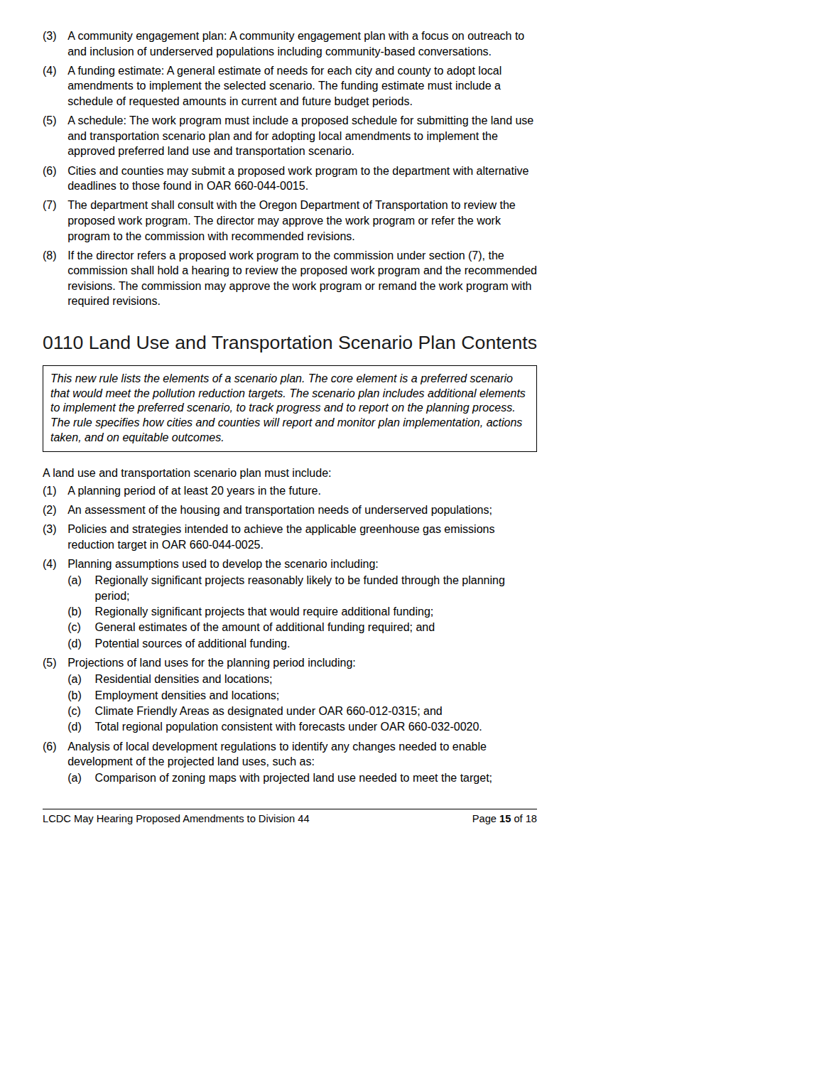(3) A community engagement plan: A community engagement plan with a focus on outreach to and inclusion of underserved populations including community-based conversations.
(4) A funding estimate: A general estimate of needs for each city and county to adopt local amendments to implement the selected scenario. The funding estimate must include a schedule of requested amounts in current and future budget periods.
(5) A schedule: The work program must include a proposed schedule for submitting the land use and transportation scenario plan and for adopting local amendments to implement the approved preferred land use and transportation scenario.
(6) Cities and counties may submit a proposed work program to the department with alternative deadlines to those found in OAR 660-044-0015.
(7) The department shall consult with the Oregon Department of Transportation to review the proposed work program. The director may approve the work program or refer the work program to the commission with recommended revisions.
(8) If the director refers a proposed work program to the commission under section (7), the commission shall hold a hearing to review the proposed work program and the recommended revisions. The commission may approve the work program or remand the work program with required revisions.
0110 Land Use and Transportation Scenario Plan Contents
This new rule lists the elements of a scenario plan. The core element is a preferred scenario that would meet the pollution reduction targets. The scenario plan includes additional elements to implement the preferred scenario, to track progress and to report on the planning process.
The rule specifies how cities and counties will report and monitor plan implementation, actions taken, and on equitable outcomes.
A land use and transportation scenario plan must include:
(1) A planning period of at least 20 years in the future.
(2) An assessment of the housing and transportation needs of underserved populations;
(3) Policies and strategies intended to achieve the applicable greenhouse gas emissions reduction target in OAR 660-044-0025.
(4) Planning assumptions used to develop the scenario including:
(a) Regionally significant projects reasonably likely to be funded through the planning period;
(b) Regionally significant projects that would require additional funding;
(c) General estimates of the amount of additional funding required; and
(d) Potential sources of additional funding.
(5) Projections of land uses for the planning period including:
(a) Residential densities and locations;
(b) Employment densities and locations;
(c) Climate Friendly Areas as designated under OAR 660-012-0315; and
(d) Total regional population consistent with forecasts under OAR 660-032-0020.
(6) Analysis of local development regulations to identify any changes needed to enable development of the projected land uses, such as:
(a) Comparison of zoning maps with projected land use needed to meet the target;
LCDC May Hearing Proposed Amendments to Division 44 Page 15 of 18